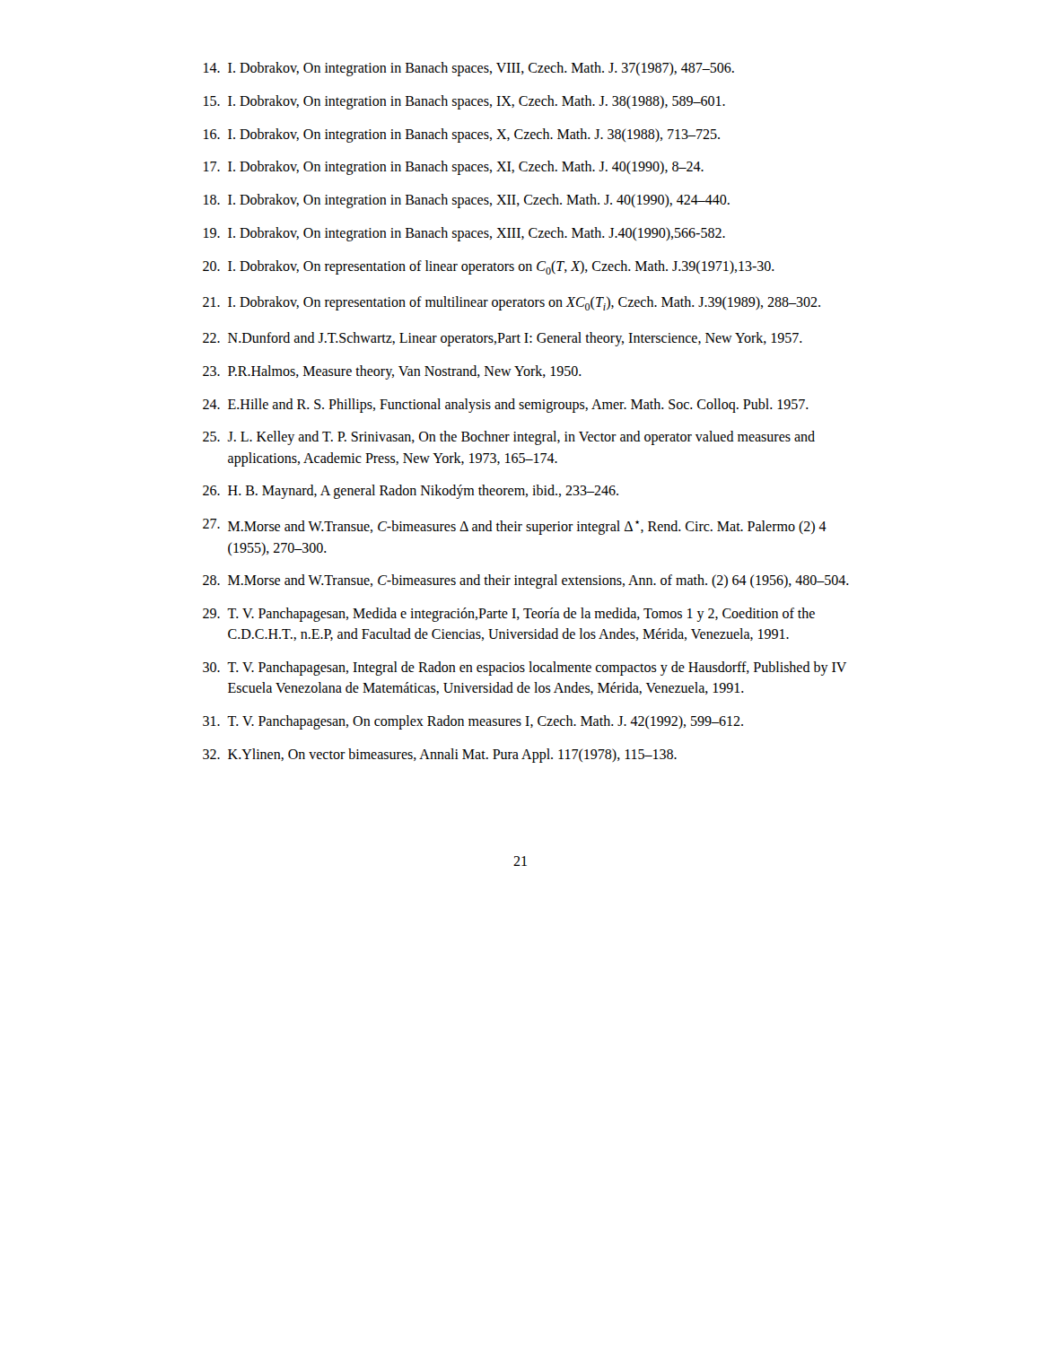I. Dobrakov, On integration in Banach spaces, VIII, Czech. Math. J. 37(1987), 487–506.
I. Dobrakov, On integration in Banach spaces, IX, Czech. Math. J. 38(1988), 589–601.
I. Dobrakov, On integration in Banach spaces, X, Czech. Math. J. 38(1988), 713–725.
I. Dobrakov, On integration in Banach spaces, XI, Czech. Math. J. 40(1990), 8–24.
I. Dobrakov, On integration in Banach spaces, XII, Czech. Math. J. 40(1990), 424–440.
I. Dobrakov, On integration in Banach spaces, XIII, Czech. Math. J.40(1990),566-582.
I. Dobrakov, On representation of linear operators on C0(T, X), Czech. Math. J.39(1971),13-30.
I. Dobrakov, On representation of multilinear operators on XC0(Ti), Czech. Math. J.39(1989), 288–302.
N.Dunford and J.T.Schwartz, Linear operators,Part I: General theory, Interscience, New York, 1957.
P.R.Halmos, Measure theory, Van Nostrand, New York, 1950.
E.Hille and R. S. Phillips, Functional analysis and semigroups, Amer. Math. Soc. Colloq. Publ. 1957.
J. L. Kelley and T. P. Srinivasan, On the Bochner integral, in Vector and operator valued measures and applications, Academic Press, New York, 1973, 165–174.
H. B. Maynard, A general Radon Nikodým theorem, ibid., 233–246.
M.Morse and W.Transue, C-bimeasures Δ and their superior integral Δ⋆, Rend. Circ. Mat. Palermo (2) 4 (1955), 270–300.
M.Morse and W.Transue, C-bimeasures and their integral extensions, Ann. of math. (2) 64 (1956), 480–504.
T. V. Panchapagesan, Medida e integración,Parte I, Teoría de la medida, Tomos 1 y 2, Coedition of the C.D.C.H.T., n.E.P, and Facultad de Ciencias, Universidad de los Andes, Mérida, Venezuela, 1991.
T. V. Panchapagesan, Integral de Radon en espacios localmente compactos y de Hausdorff, Published by IV Escuela Venezolana de Matemáticas, Universidad de los Andes, Mérida, Venezuela, 1991.
T. V. Panchapagesan, On complex Radon measures I, Czech. Math. J. 42(1992), 599–612.
K.Ylinen, On vector bimeasures, Annali Mat. Pura Appl. 117(1978), 115–138.
21